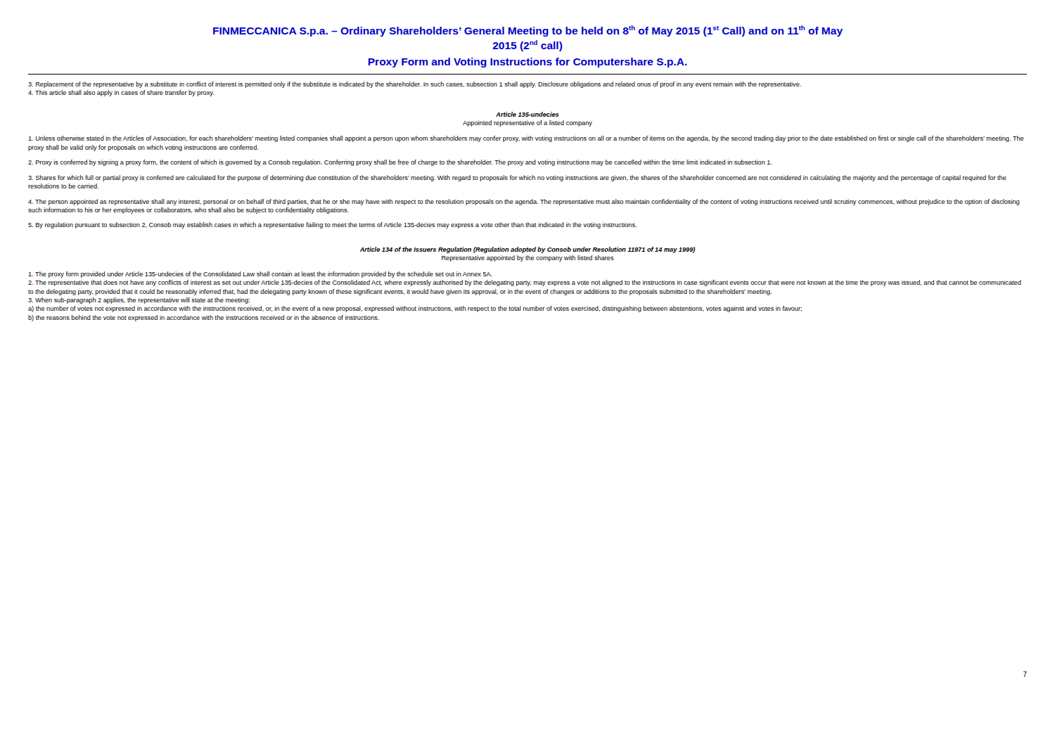FINMECCANICA S.p.a. – Ordinary Shareholders’ General Meeting to be held on 8th of May 2015 (1st Call) and on 11th of May 2015 (2nd call) Proxy Form and Voting Instructions for Computershare S.p.A.
3. Replacement of the representative by a substitute in conflict of interest is permitted only if the substitute is indicated by the shareholder. In such cases, subsection 1 shall apply. Disclosure obligations and related onus of proof in any event remain with the representative.
4. This article shall also apply in cases of share transfer by proxy.
Article 135-undecies
Appointed representative of a listed company
1. Unless otherwise stated in the Articles of Association, for each shareholders' meeting listed companies shall appoint a person upon whom shareholders may confer proxy, with voting instructions on all or a number of items on the agenda, by the second trading day prior to the date established on first or single call of the shareholders’ meeting. The proxy shall be valid only for proposals on which voting instructions are conferred.
2. Proxy is conferred by signing a proxy form, the content of which is governed by a Consob regulation. Conferring proxy shall be free of charge to the shareholder. The proxy and voting instructions may be cancelled within the time limit indicated in subsection 1.
3. Shares for which full or partial proxy is conferred are calculated for the purpose of determining due constitution of the shareholders’ meeting. With regard to proposals for which no voting instructions are given, the shares of the shareholder concerned are not considered in calculating the majority and the percentage of capital required for the resolutions to be carried.
4. The person appointed as representative shall any interest, personal or on behalf of third parties, that he or she may have with respect to the resolution proposals on the agenda. The representative must also maintain confidentiality of the content of voting instructions received until scrutiny commences, without prejudice to the option of disclosing such information to his or her employees or collaborators, who shall also be subject to confidentiality obligations.
5. By regulation pursuant to subsection 2, Consob may establish cases in which a representative failing to meet the terms of Article 135-decies may express a vote other than that indicated in the voting instructions.
Article 134 of the Issuers Regulation (Regulation adopted by Consob under Resolution 11971 of 14 may 1999)
Representative appointed by the company with listed shares
1. The proxy form provided under Article 135-undecies of the Consolidated Law shall contain at least the information provided by the schedule set out in Annex 5A.
2. The representative that does not have any conflicts of interest as set out under Article 135-decies of the Consolidated Act, where expressly authorised by the delegating party, may express a vote not aligned to the instructions in case significant events occur that were not known at the time the proxy was issued, and that cannot be communicated to the delegating party, provided that it could be reasonably inferred that, had the delegating party known of these significant events, it would have given its approval, or in the event of changes or additions to the proposals submitted to the shareholders’ meeting.
3. When sub-paragraph 2 applies, the representative will state at the meeting:
a) the number of votes not expressed in accordance with the instructions received, or, in the event of a new proposal, expressed without instructions, with respect to the total number of votes exercised, distinguishing between abstentions, votes against and votes in favour;
b) the reasons behind the vote not expressed in accordance with the instructions received or in the absence of instructions.
7